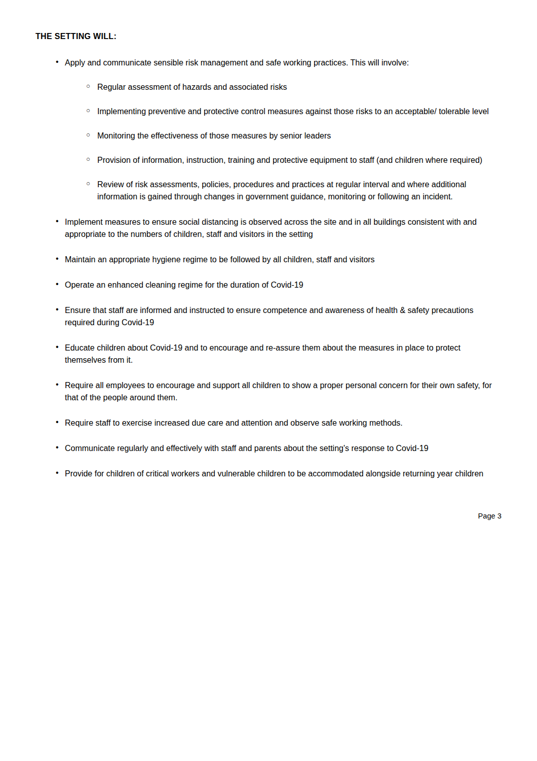THE SETTING WILL:
Apply and communicate sensible risk management and safe working practices. This will involve:
Regular assessment of hazards and associated risks
Implementing preventive and protective control measures against those risks to an acceptable/ tolerable level
Monitoring the effectiveness of those measures by senior leaders
Provision of information, instruction, training and protective equipment to staff (and children where required)
Review of risk assessments, policies, procedures and practices at regular interval and where additional information is gained through changes in government guidance, monitoring or following an incident.
Implement measures to ensure social distancing is observed across the site and in all buildings consistent with and appropriate to the numbers of children, staff and visitors in the setting
Maintain an appropriate hygiene regime to be followed by all children, staff and visitors
Operate an enhanced cleaning regime for the duration of Covid-19
Ensure that staff are informed and instructed to ensure competence and awareness of health & safety precautions required during Covid-19
Educate children about Covid-19 and to encourage and re-assure them about the measures in place to protect themselves from it.
Require all employees to encourage and support all children to show a proper personal concern for their own safety, for that of the people around them.
Require staff to exercise increased due care and attention and observe safe working methods.
Communicate regularly and effectively with staff and parents about the setting's response to Covid-19
Provide for children of critical workers and vulnerable children to be accommodated alongside returning year children
Page 3